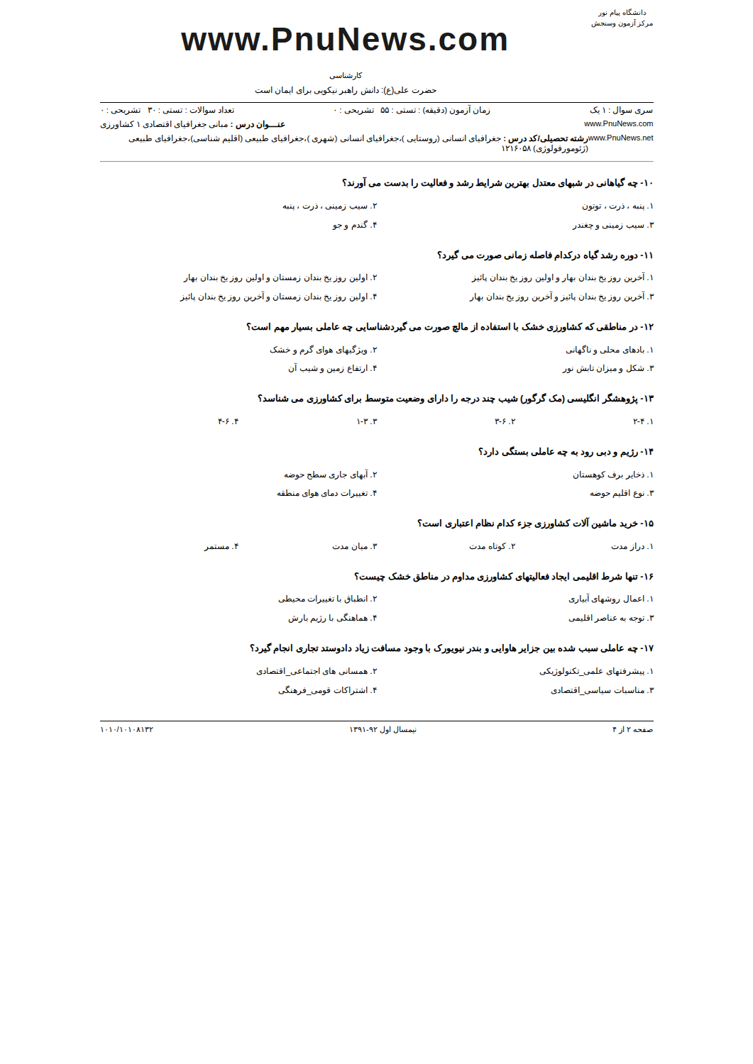دانشگاه پیام نور
مرکز آزمون وسنجش
www.PnuNews.com
کارشناسی
حضرت علی(ع): دانش راهبر نیکویی برای ایمان است
سری سوال : ۱ یک
زمان آزمون (دقیقه) : تستی : ۵۵ تشریحی : ۰
تعداد سوالات : تستی : ۳۰ تشریحی : ۰
www.PnuNews.com
عنـــوان درس : مبانی جغرافیای اقتصادی ۱ کشاورزی
www.PnuNews.net
رشته تحصیلی/کد درس : جغرافیای انسانی (روستایی )،جغرافیای انسانی (شهری )،جغرافیای طبیعی (اقلیم شناسی)،جغرافیای طبیعی (ژئومورفولوژی) ۱۲۱۶۰۵۸
۱۰- چه گیاهانی در شبهای معتدل بهترین شرایط رشد و فعالیت را بدست می آورند؟
۱. پنبه ، ذرت ، توتون
۲. سیب زمینی ، ذرت ، پنبه
۳. سیب زمینی و چغندر
۴. گندم و جو
۱۱- دوره رشد گیاه درکدام فاصله زمانی صورت می گیرد؟
۱. آخرین روز یخ بندان بهار و اولین روز یخ بندان پائیز
۲. اولین روز یخ بندان زمستان و اولین روز یخ بندان بهار
۳. آخرین روز یخ بندان پائیز و آخرین روز یخ بندان بهار
۴. اولین روز یخ بندان زمستان و آخرین روز یخ بندان پائیز
۱۲- در مناطقی که کشاورزی خشک با استفاده از مالچ صورت می گیردشناسایی چه عاملی بسیار مهم است؟
۱. بادهای محلی و ناگهانی
۲. ویژگیهای هوای گرم و خشک
۳. شکل و میزان تابش نور
۴. ارتفاع زمین و شیب آن
۱۳- پژوهشگر انگلیسی (مک گرگور) شیب چند درجه را دارای وضعیت متوسط برای کشاورزی می شناسد؟
۱. ۲-۴
۲. ۳-۶
۳. ۱-۳
۴. ۴-۶
۱۴- رژیم و دبی رود به چه عاملی بستگی دارد؟
۱. ذخایر برف کوهستان
۲. آبهای جاری سطح حوضه
۳. نوع اقلیم حوضه
۴. تغییرات دمای هوای منطقه
۱۵- خرید ماشین آلات کشاورزی جزء کدام نظام اعتباری است؟
۱. دراز مدت
۲. کوتاه مدت
۳. میان مدت
۴. مستمر
۱۶- تنها شرط اقلیمی ایجاد فعالیتهای کشاورزی مداوم در مناطق خشک چیست؟
۱. اعمال روشهای آبیاری
۲. انطباق با تغییرات محیطی
۳. توجه به عناصر اقلیمی
۴. هماهنگی با رژیم بارش
۱۷- چه عاملی سبب شده بین جزایر هاوایی و بندر نیویورک با وجود مسافت زیاد دادوستد تجاری انجام گیرد؟
۱. پیشرفتهای علمی_تکنولوژیکی
۲. همسانی های اجتماعی_اقتصادی
۳. مناسبات سیاسی_اقتصادی
۴. اشتراکات قومی_فرهنگی
صفحه ۲ از ۴
نیمسال اول ۹۲-۱۳۹۱
۱۰۱۰/۱۰۱۰۸۱۳۲